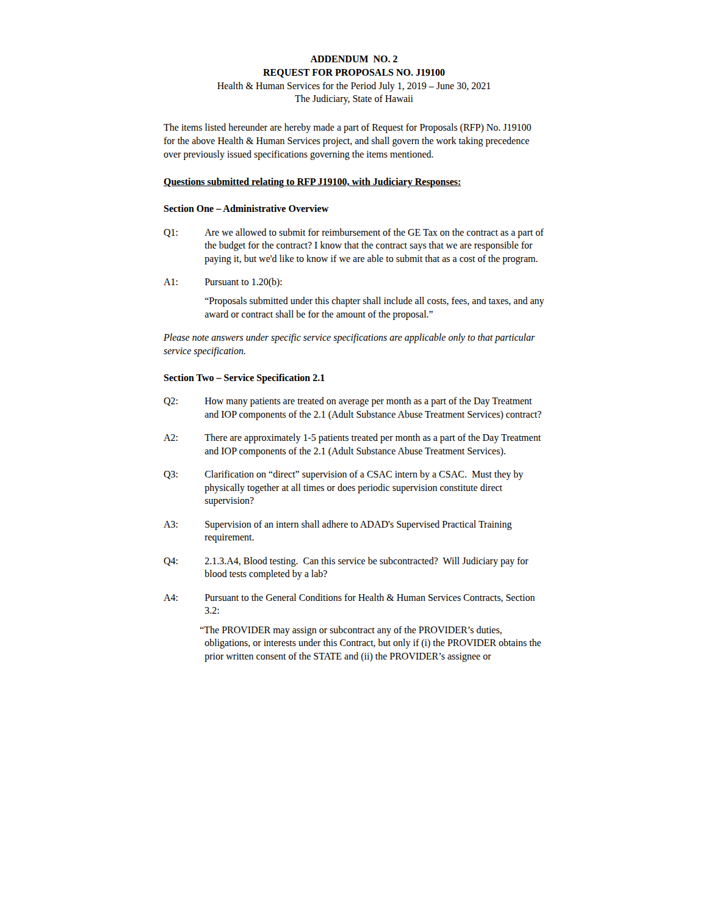Addendum No. 2
Request for Proposals No. J19100
Health & Human Services for the Period July 1, 2019 – June 30, 2021
The Judiciary, State of Hawaii
The items listed hereunder are hereby made a part of Request for Proposals (RFP) No. J19100 for the above Health & Human Services project, and shall govern the work taking precedence over previously issued specifications governing the items mentioned.
Questions submitted relating to RFP J19100, with Judiciary Responses:
Section One – Administrative Overview
Q1:
Are we allowed to submit for reimbursement of the GE Tax on the contract as a part of the budget for the contract? I know that the contract says that we are responsible for paying it, but we'd like to know if we are able to submit that as a cost of the program.
A1:
Pursuant to 1.20(b):
“Proposals submitted under this chapter shall include all costs, fees, and taxes, and any award or contract shall be for the amount of the proposal.”
Please note answers under specific service specifications are applicable only to that particular service specification.
Section Two – Service Specification 2.1
Q2:
How many patients are treated on average per month as a part of the Day Treatment and IOP components of the 2.1 (Adult Substance Abuse Treatment Services) contract?
A2:
There are approximately 1-5 patients treated per month as a part of the Day Treatment and IOP components of the 2.1 (Adult Substance Abuse Treatment Services).
Q3:
Clarification on “direct” supervision of a CSAC intern by a CSAC. Must they by physically together at all times or does periodic supervision constitute direct supervision?
A3:
Supervision of an intern shall adhere to ADAD's Supervised Practical Training requirement.
Q4:
2.1.3.A4, Blood testing. Can this service be subcontracted? Will Judiciary pay for blood tests completed by a lab?
A4:
Pursuant to the General Conditions for Health & Human Services Contracts, Section 3.2:
“The PROVIDER may assign or subcontract any of the PROVIDER’s duties, obligations, or interests under this Contract, but only if (i) the PROVIDER obtains the prior written consent of the STATE and (ii) the PROVIDER’s assignee or